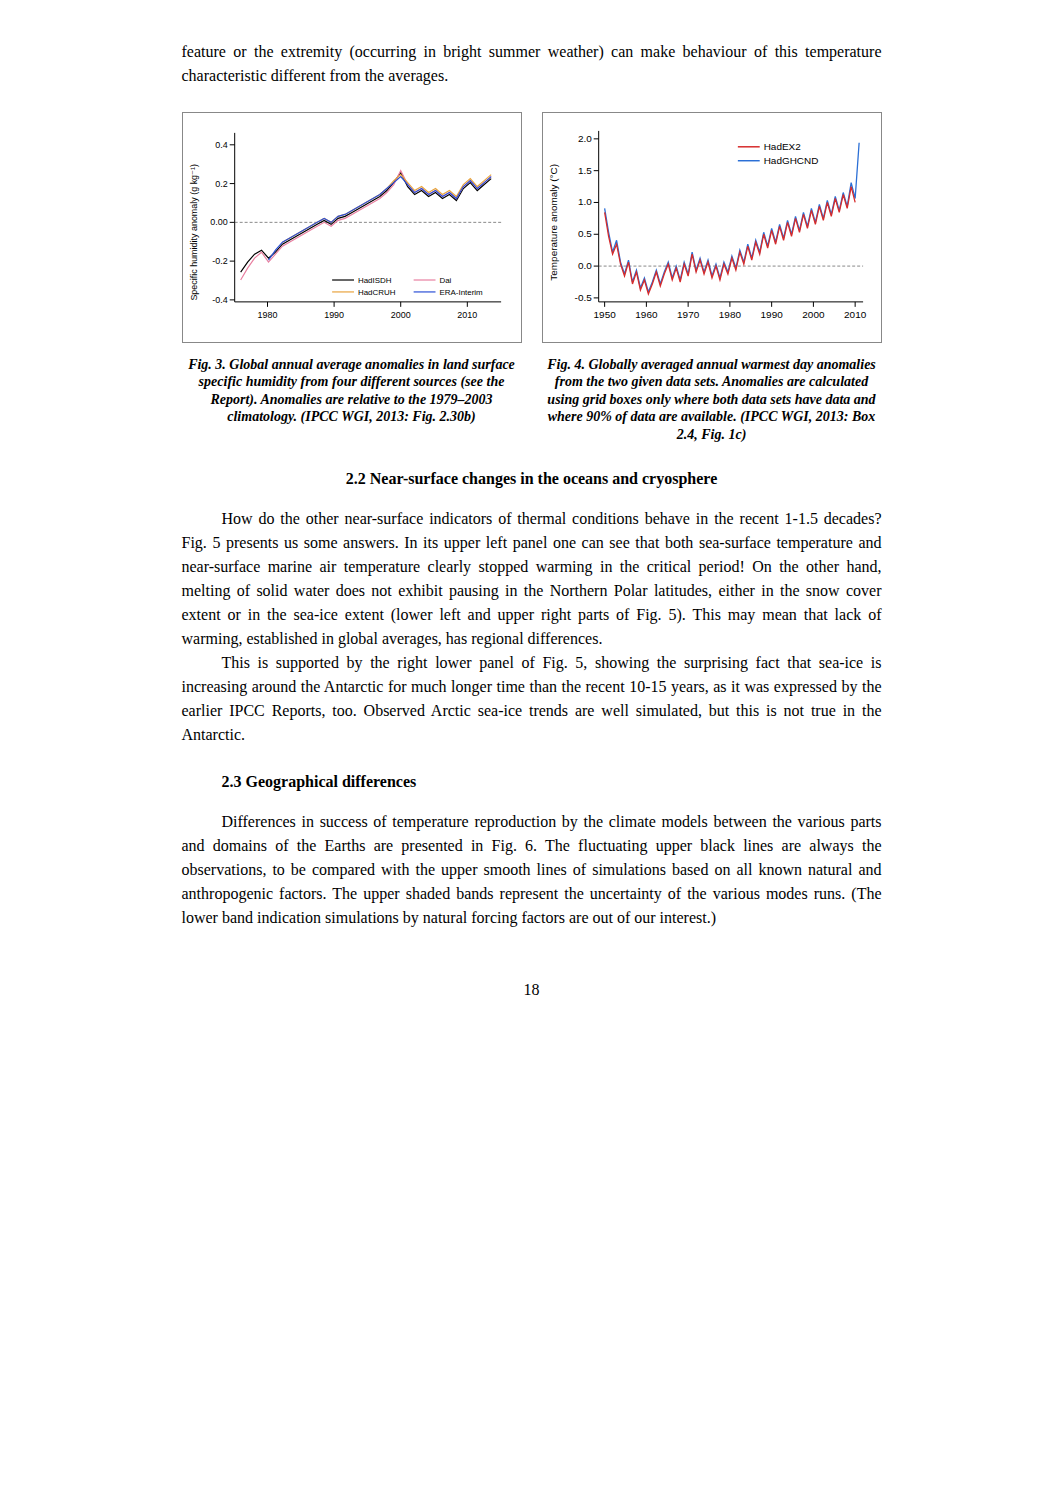feature or the extremity (occurring in bright summer weather) can make behaviour of this temperature characteristic different from the averages.
Specific humidity anomaly (g kg⁻¹) 0.4 0.2 0.00 -0.2 -0.4 1980 1990 2000 2010 HadISDH Dai HadCRUH ERA-Interim
Fig. 3. Global annual average anomalies in land surface specific humidity from four different sources (see the Report). Anomalies are relative to the 1979–2003 climatology. (IPCC WGI, 2013: Fig. 2.30b)
Temperature anomaly (°C) 2.0 1.5 1.0 0.5 0.0 -0.5 1950 1960 1970 1980 1990 2000 2010 HadEX2 HadGHCND
Fig. 4. Globally averaged annual warmest day anomalies from the two given data sets. Anomalies are calculated using grid boxes only where both data sets have data and where 90% of data are available. (IPCC WGI, 2013: Box 2.4, Fig. 1c)
2.2 Near-surface changes in the oceans and cryosphere
How do the other near-surface indicators of thermal conditions behave in the recent 1-1.5 decades? Fig. 5 presents us some answers. In its upper left panel one can see that both sea-surface temperature and near-surface marine air temperature clearly stopped warming in the critical period! On the other hand, melting of solid water does not exhibit pausing in the Northern Polar latitudes, either in the snow cover extent or in the sea-ice extent (lower left and upper right parts of Fig. 5). This may mean that lack of warming, established in global averages, has regional differences.
This is supported by the right lower panel of Fig. 5, showing the surprising fact that sea-ice is increasing around the Antarctic for much longer time than the recent 10-15 years, as it was expressed by the earlier IPCC Reports, too. Observed Arctic sea-ice trends are well simulated, but this is not true in the Antarctic.
2.3 Geographical differences
Differences in success of temperature reproduction by the climate models between the various parts and domains of the Earths are presented in Fig. 6. The fluctuating upper black lines are always the observations, to be compared with the upper smooth lines of simulations based on all known natural and anthropogenic factors. The upper shaded bands represent the uncertainty of the various modes runs. (The lower band indication simulations by natural forcing factors are out of our interest.)
18